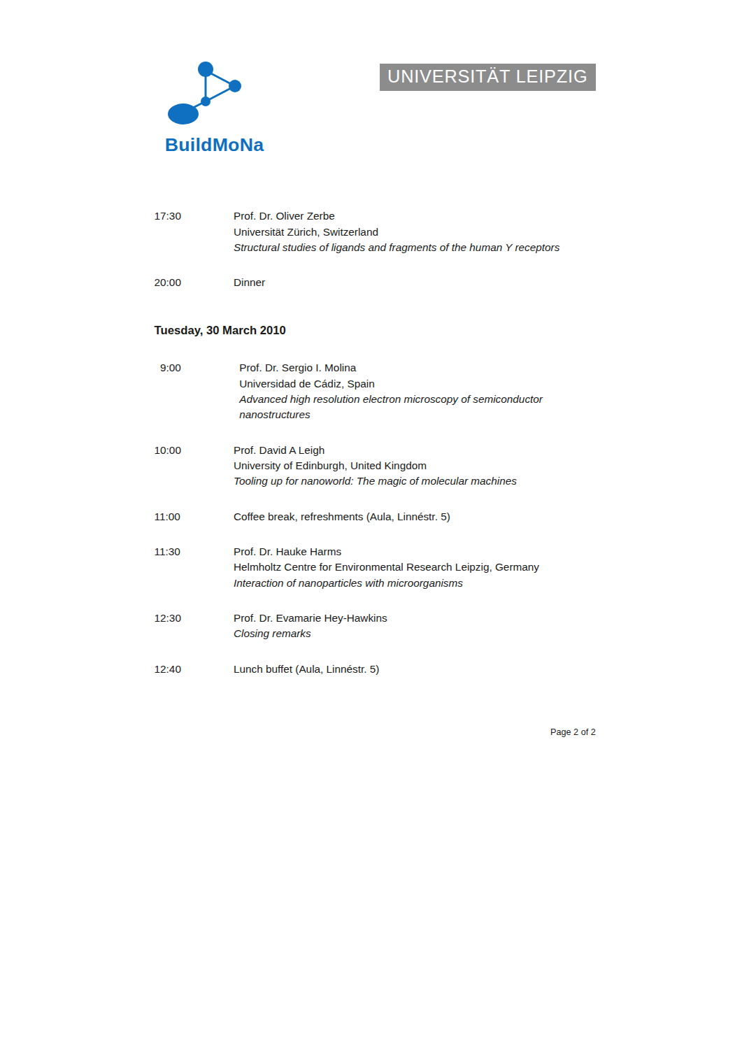BuildMoNa
UNIVERSITÄT LEIPZIG
17:30
Prof. Dr. Oliver Zerbe Universität Zürich, Switzerland Structural studies of ligands and fragments of the human Y receptors
20:00
Dinner
Tuesday, 30 March 2010
9:00
Prof. Dr. Sergio I. Molina Universidad de Cádiz, Spain Advanced high resolution electron microscopy of semiconductor nanostructures
10:00
Prof. David A Leigh University of Edinburgh, United Kingdom Tooling up for nanoworld: The magic of molecular machines
11:00
Coffee break, refreshments (Aula, Linnéstr. 5)
11:30
Prof. Dr. Hauke Harms Helmholtz Centre for Environmental Research Leipzig, Germany Interaction of nanoparticles with microorganisms
12:30
Prof. Dr. Evamarie Hey-Hawkins Closing remarks
12:40
Lunch buffet (Aula, Linnéstr. 5)
Page 2 of 2